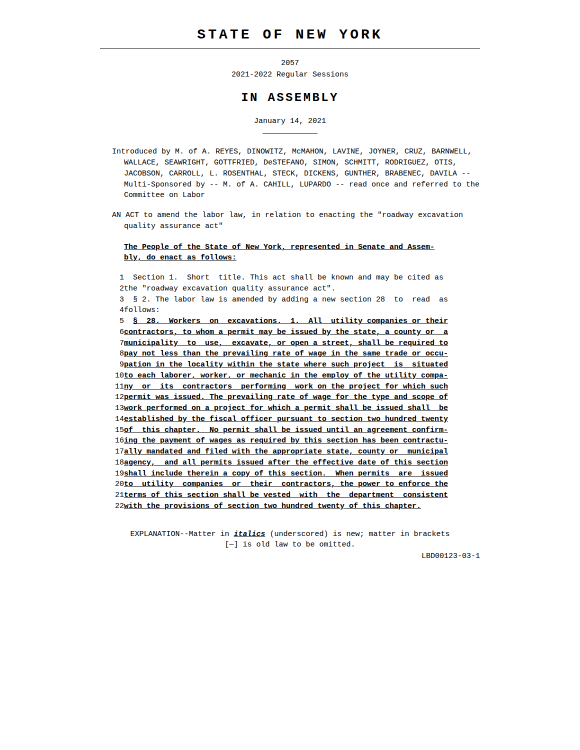STATE OF NEW YORK
2057
2021-2022 Regular Sessions
IN ASSEMBLY
January 14, 2021
Introduced by M. of A. REYES, DINOWITZ, McMAHON, LAVINE, JOYNER, CRUZ, BARNWELL, WALLACE, SEAWRIGHT, GOTTFRIED, DeSTEFANO, SIMON, SCHMITT, RODRIGUEZ, OTIS, JACOBSON, CARROLL, L. ROSENTHAL, STECK, DICKENS, GUNTHER, BRABENEC, DAVILA -- Multi-Sponsored by -- M. of A. CAHILL, LUPARDO -- read once and referred to the Committee on Labor
AN ACT to amend the labor law, in relation to enacting the "roadway excavation quality assurance act"
The People of the State of New York, represented in Senate and Assem-bly, do enact as follows:
| 1 | Section 1. Short title. This act shall be known and may be cited as |
| 2 | the "roadway excavation quality assurance act". |
| 3 | § 2. The labor law is amended by adding a new section 28 to read as |
| 4 | follows: |
| 5 | § 28. Workers on excavations. 1. All utility companies or their |
| 6 | contractors, to whom a permit may be issued by the state, a county or a |
| 7 | municipality to use, excavate, or open a street, shall be required to |
| 8 | pay not less than the prevailing rate of wage in the same trade or occu- |
| 9 | pation in the locality within the state where such project is situated |
| 10 | to each laborer, worker, or mechanic in the employ of the utility compa- |
| 11 | ny or its contractors performing work on the project for which such |
| 12 | permit was issued. The prevailing rate of wage for the type and scope of |
| 13 | work performed on a project for which a permit shall be issued shall be |
| 14 | established by the fiscal officer pursuant to section two hundred twenty |
| 15 | of this chapter. No permit shall be issued until an agreement confirm- |
| 16 | ing the payment of wages as required by this section has been contractu- |
| 17 | ally mandated and filed with the appropriate state, county or municipal |
| 18 | agency, and all permits issued after the effective date of this section |
| 19 | shall include therein a copy of this section. When permits are issued |
| 20 | to utility companies or their contractors, the power to enforce the |
| 21 | terms of this section shall be vested with the department consistent |
| 22 | with the provisions of section two hundred twenty of this chapter. |
EXPLANATION--Matter in italics (underscored) is new; matter in brackets
[ ] is old law to be omitted.
LBD00123-03-1